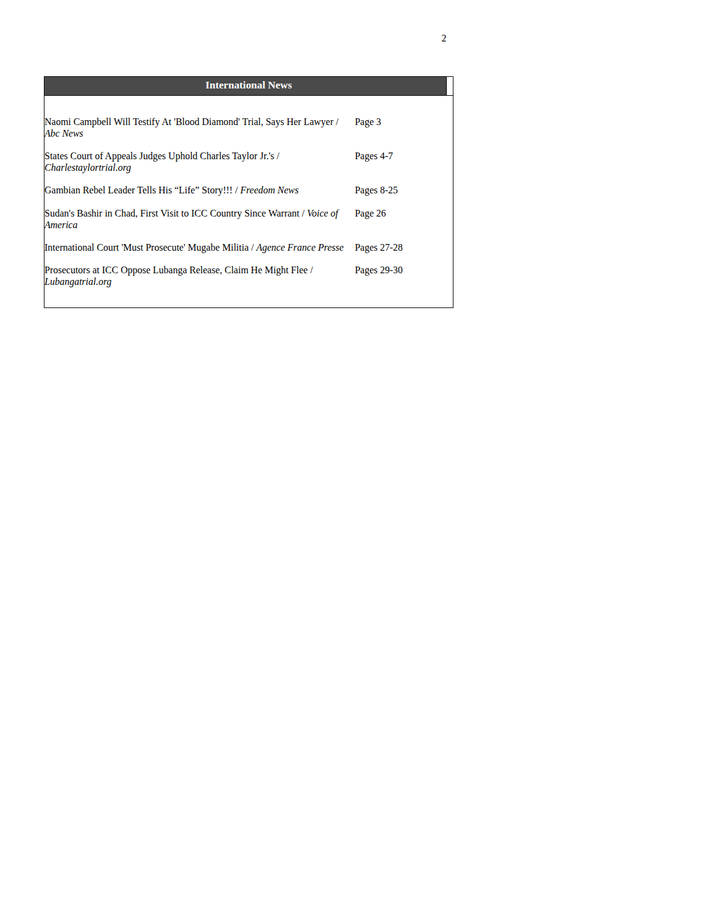2
International News
| Naomi Campbell Will Testify At 'Blood Diamond' Trial, Says Her Lawyer / Abc News | Page 3 |
| States Court of Appeals Judges Uphold Charles Taylor Jr.'s / Charlestaylortrial.org | Pages 4-7 |
| Gambian Rebel Leader Tells His “Life” Story!!! / Freedom News | Pages 8-25 |
| Sudan's Bashir in Chad, First Visit to ICC Country Since Warrant / Voice of America | Page 26 |
| International Court 'Must Prosecute' Mugabe Militia / Agence France Presse | Pages 27-28 |
| Prosecutors at ICC Oppose Lubanga Release, Claim He Might Flee / Lubangatrial.org | Pages 29-30 |